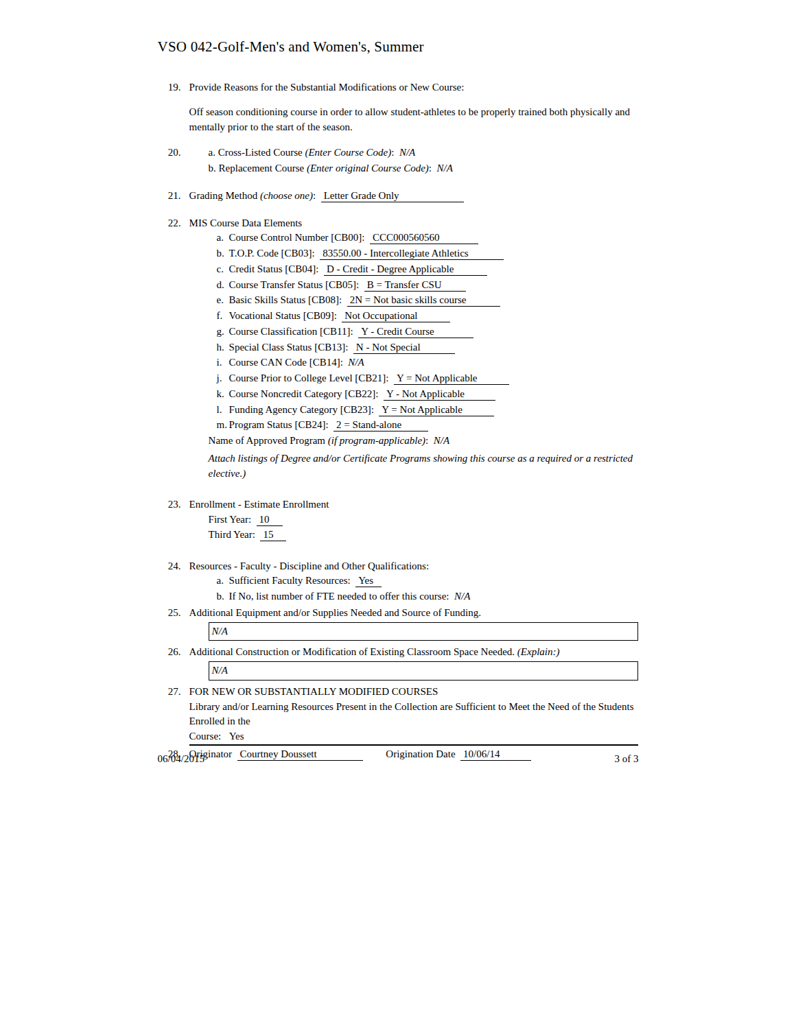VSO 042-Golf-Men's and Women's, Summer
19. Provide Reasons for the Substantial Modifications or New Course:
Off season conditioning course in order to allow student-athletes to be properly trained both physically and mentally prior to the start of the season.
20.
a. Cross-Listed Course (Enter Course Code): N/A
b. Replacement Course (Enter original Course Code): N/A
21. Grading Method (choose one): Letter Grade Only
22. MIS Course Data Elements
a. Course Control Number [CB00]: CCC000560560
b. T.O.P. Code [CB03]: 83550.00 - Intercollegiate Athletics
c. Credit Status [CB04]: D - Credit - Degree Applicable
d. Course Transfer Status [CB05]: B = Transfer CSU
e. Basic Skills Status [CB08]: 2N = Not basic skills course
f. Vocational Status [CB09]: Not Occupational
g. Course Classification [CB11]: Y - Credit Course
h. Special Class Status [CB13]: N - Not Special
i. Course CAN Code [CB14]: N/A
j. Course Prior to College Level [CB21]: Y = Not Applicable
k. Course Noncredit Category [CB22]: Y - Not Applicable
l. Funding Agency Category [CB23]: Y = Not Applicable
m. Program Status [CB24]: 2 = Stand-alone
Name of Approved Program (if program-applicable): N/A
Attach listings of Degree and/or Certificate Programs showing this course as a required or a restricted elective.)
23. Enrollment - Estimate Enrollment
First Year: 10
Third Year: 15
24. Resources - Faculty - Discipline and Other Qualifications:
a. Sufficient Faculty Resources: Yes
b. If No, list number of FTE needed to offer this course: N/A
25. Additional Equipment and/or Supplies Needed and Source of Funding.
N/A
26. Additional Construction or Modification of Existing Classroom Space Needed. (Explain:)
N/A
27. FOR NEW OR SUBSTANTIALLY MODIFIED COURSES
Library and/or Learning Resources Present in the Collection are Sufficient to Meet the Need of the Students Enrolled in the
Course: Yes
28. Originator Courtney Doussett Origination Date 10/06/14
06/04/2015 3 of 3